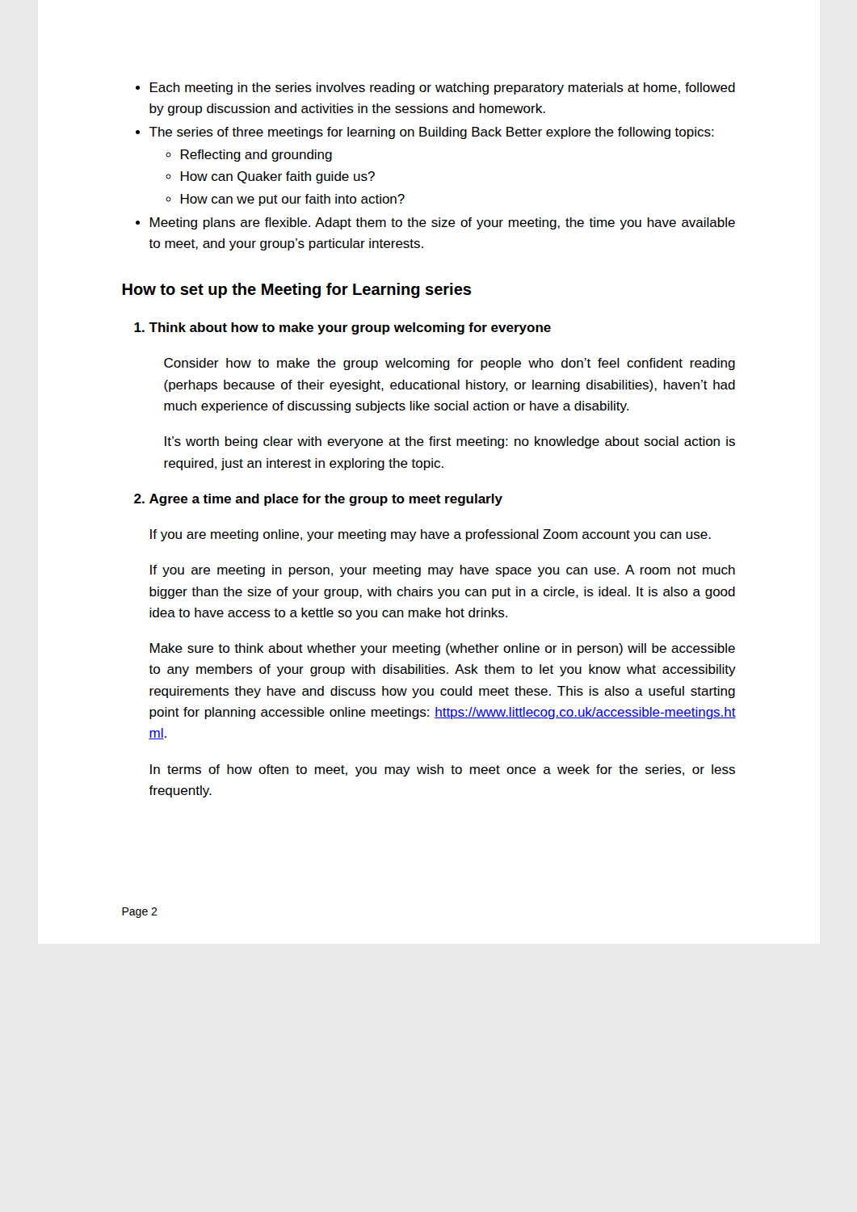Each meeting in the series involves reading or watching preparatory materials at home, followed by group discussion and activities in the sessions and homework.
The series of three meetings for learning on Building Back Better explore the following topics:
Reflecting and grounding
How can Quaker faith guide us?
How can we put our faith into action?
Meeting plans are flexible. Adapt them to the size of your meeting, the time you have available to meet, and your group’s particular interests.
How to set up the Meeting for Learning series
Think about how to make your group welcoming for everyone
Consider how to make the group welcoming for people who don’t feel confident reading (perhaps because of their eyesight, educational history, or learning disabilities), haven’t had much experience of discussing subjects like social action or have a disability.
It’s worth being clear with everyone at the first meeting: no knowledge about social action is required, just an interest in exploring the topic.
Agree a time and place for the group to meet regularly
If you are meeting online, your meeting may have a professional Zoom account you can use.
If you are meeting in person, your meeting may have space you can use. A room not much bigger than the size of your group, with chairs you can put in a circle, is ideal. It is also a good idea to have access to a kettle so you can make hot drinks.
Make sure to think about whether your meeting (whether online or in person) will be accessible to any members of your group with disabilities. Ask them to let you know what accessibility requirements they have and discuss how you could meet these. This is also a useful starting point for planning accessible online meetings: https://www.littlecog.co.uk/accessible-meetings.html.
In terms of how often to meet, you may wish to meet once a week for the series, or less frequently.
Page 2